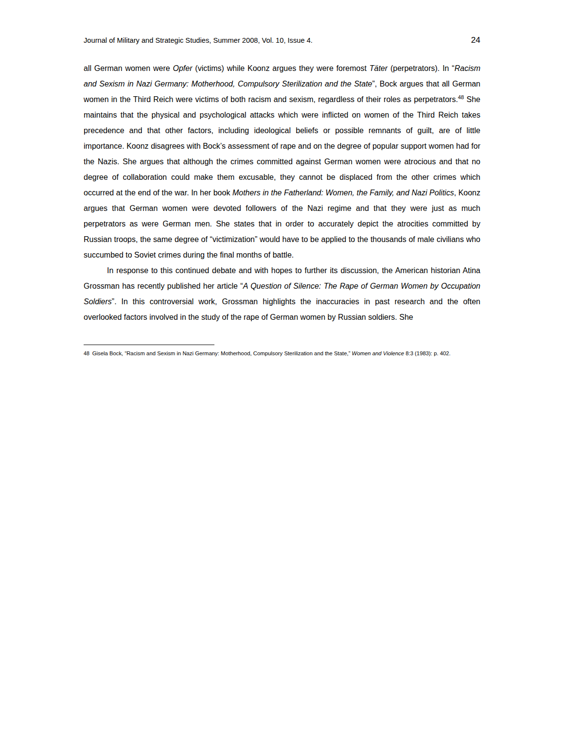Journal of Military and Strategic Studies, Summer 2008, Vol. 10, Issue 4. 24
all German women were Opfer (victims) while Koonz argues they were foremost Täter (perpetrators). In “Racism and Sexism in Nazi Germany: Motherhood, Compulsory Sterilization and the State”, Bock argues that all German women in the Third Reich were victims of both racism and sexism, regardless of their roles as perpetrators.48 She maintains that the physical and psychological attacks which were inflicted on women of the Third Reich takes precedence and that other factors, including ideological beliefs or possible remnants of guilt, are of little importance. Koonz disagrees with Bock’s assessment of rape and on the degree of popular support women had for the Nazis. She argues that although the crimes committed against German women were atrocious and that no degree of collaboration could make them excusable, they cannot be displaced from the other crimes which occurred at the end of the war. In her book Mothers in the Fatherland: Women, the Family, and Nazi Politics, Koonz argues that German women were devoted followers of the Nazi regime and that they were just as much perpetrators as were German men. She states that in order to accurately depict the atrocities committed by Russian troops, the same degree of “victimization” would have to be applied to the thousands of male civilians who succumbed to Soviet crimes during the final months of battle.
In response to this continued debate and with hopes to further its discussion, the American historian Atina Grossman has recently published her article “A Question of Silence: The Rape of German Women by Occupation Soldiers”. In this controversial work, Grossman highlights the inaccuracies in past research and the often overlooked factors involved in the study of the rape of German women by Russian soldiers. She
48 Gisela Bock, “Racism and Sexism in Nazi Germany: Motherhood, Compulsory Sterilization and the State,” Women and Violence 8:3 (1983): p. 402.